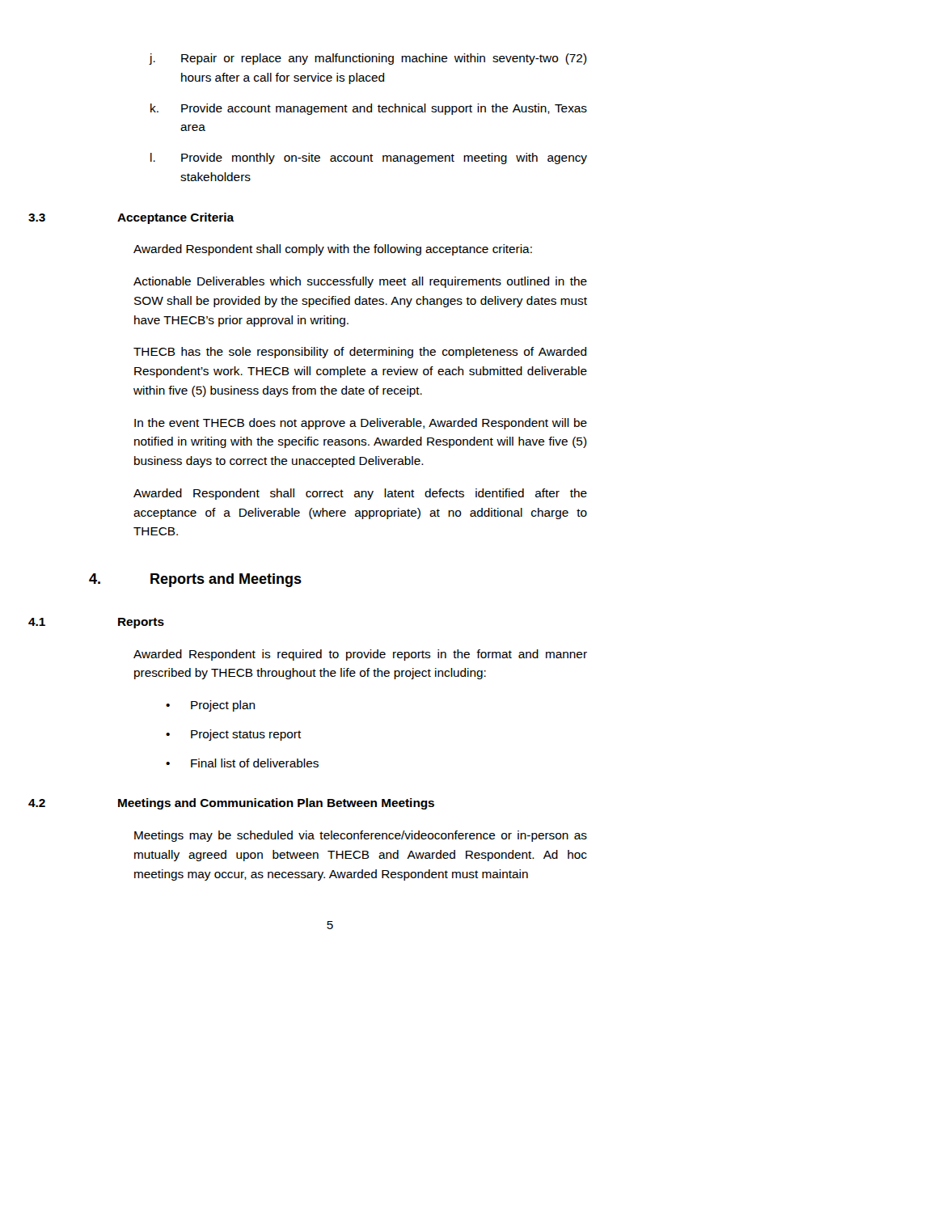j. Repair or replace any malfunctioning machine within seventy-two (72) hours after a call for service is placed
k. Provide account management and technical support in the Austin, Texas area
l. Provide monthly on-site account management meeting with agency stakeholders
3.3 Acceptance Criteria
Awarded Respondent shall comply with the following acceptance criteria:
Actionable Deliverables which successfully meet all requirements outlined in the SOW shall be provided by the specified dates. Any changes to delivery dates must have THECB’s prior approval in writing.
THECB has the sole responsibility of determining the completeness of Awarded Respondent’s work. THECB will complete a review of each submitted deliverable within five (5) business days from the date of receipt.
In the event THECB does not approve a Deliverable, Awarded Respondent will be notified in writing with the specific reasons. Awarded Respondent will have five (5) business days to correct the unaccepted Deliverable.
Awarded Respondent shall correct any latent defects identified after the acceptance of a Deliverable (where appropriate) at no additional charge to THECB.
4. Reports and Meetings
4.1 Reports
Awarded Respondent is required to provide reports in the format and manner prescribed by THECB throughout the life of the project including:
Project plan
Project status report
Final list of deliverables
4.2 Meetings and Communication Plan Between Meetings
Meetings may be scheduled via teleconference/videoconference or in-person as mutually agreed upon between THECB and Awarded Respondent. Ad hoc meetings may occur, as necessary. Awarded Respondent must maintain
5